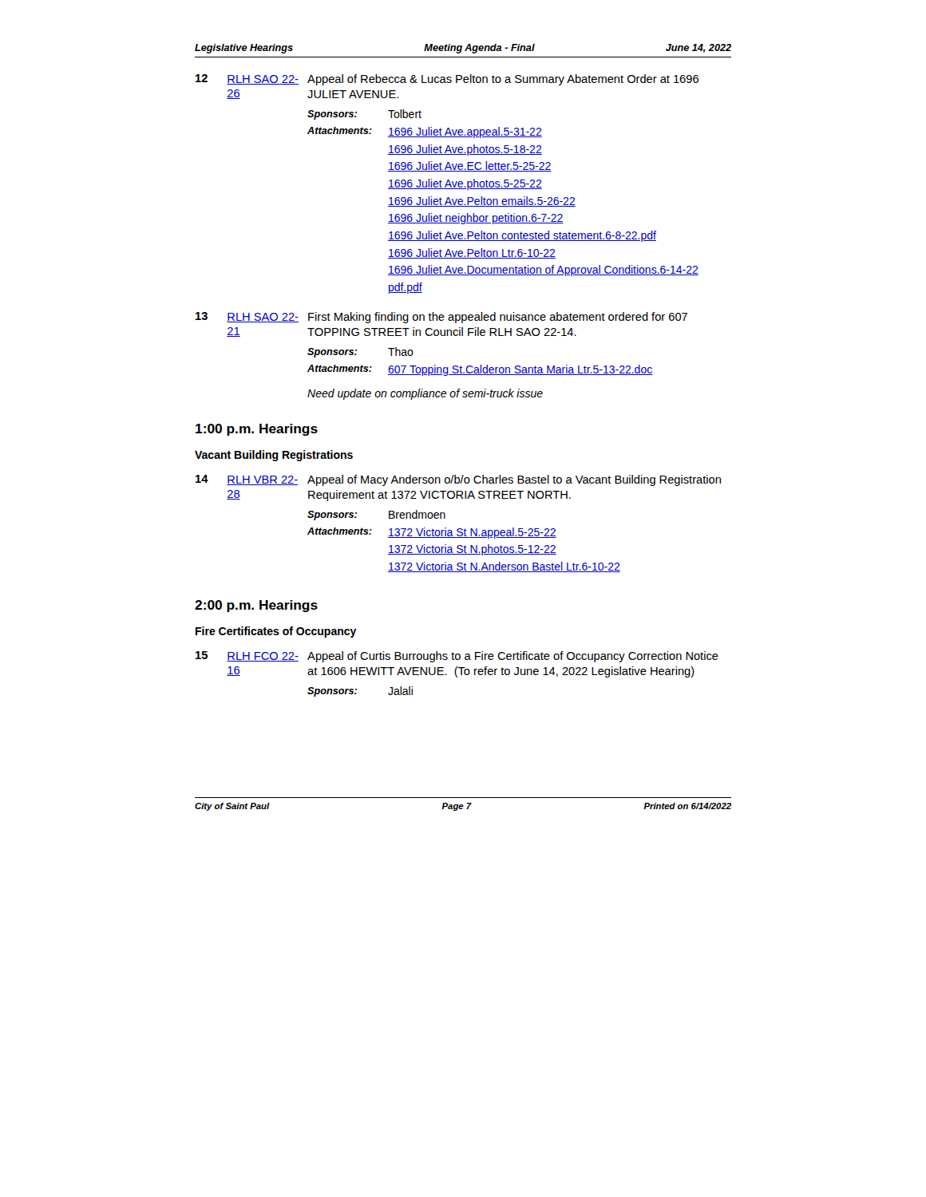Legislative Hearings
Meeting Agenda - Final
June 14, 2022
| 12 | RLH SAO 22-26 | Appeal of Rebecca & Lucas Pelton to a Summary Abatement Order at 1696 JULIET AVENUE. Sponsors: Tolbert Attachments: 1696 Juliet Ave.appeal.5-31-22 1696 Juliet Ave.photos.5-18-22 1696 Juliet Ave.EC letter.5-25-22 1696 Juliet Ave.photos.5-25-22 1696 Juliet Ave.Pelton emails.5-26-22 1696 Juliet neighbor petition.6-7-22 1696 Juliet Ave.Pelton contested statement.6-8-22.pdf 1696 Juliet Ave.Pelton Ltr.6-10-22 1696 Juliet Ave.Documentation of Approval Conditions.6-14-22 pdf.pdf |
| 13 | RLH SAO 22-21 | First Making finding on the appealed nuisance abatement ordered for 607 TOPPING STREET in Council File RLH SAO 22-14. Sponsors: Thao Attachments: 607 Topping St.Calderon Santa Maria Ltr.5-13-22.doc Need update on compliance of semi-truck issue |
1:00 p.m. Hearings
Vacant Building Registrations
| 14 | RLH VBR 22-28 | Appeal of Macy Anderson o/b/o Charles Bastel to a Vacant Building Registration Requirement at 1372 VICTORIA STREET NORTH. Sponsors: Brendmoen Attachments: 1372 Victoria St N.appeal.5-25-22 1372 Victoria St N.photos.5-12-22 1372 Victoria St N.Anderson Bastel Ltr.6-10-22 |
2:00 p.m. Hearings
Fire Certificates of Occupancy
| 15 | RLH FCO 22-16 | Appeal of Curtis Burroughs to a Fire Certificate of Occupancy Correction Notice at 1606 HEWITT AVENUE. (To refer to June 14, 2022 Legislative Hearing) Sponsors: Jalali |
City of Saint Paul
Page 7
Printed on 6/14/2022